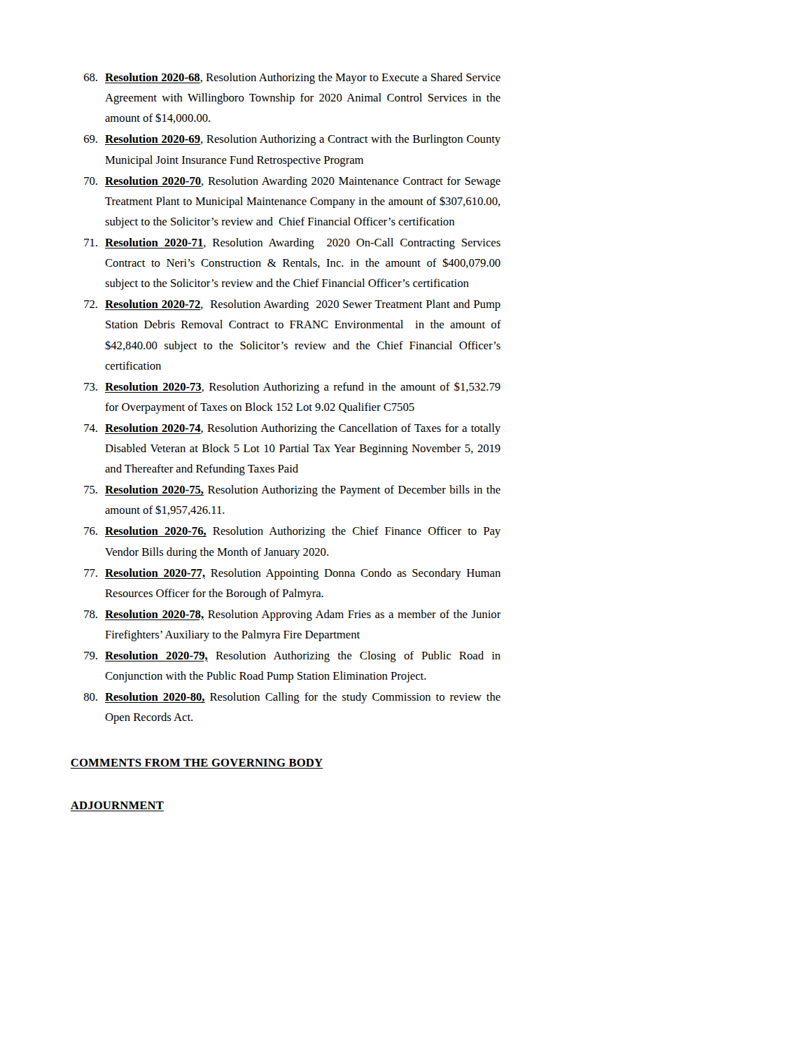Resolution 2020-68, Resolution Authorizing the Mayor to Execute a Shared Service Agreement with Willingboro Township for 2020 Animal Control Services in the amount of $14,000.00.
Resolution 2020-69, Resolution Authorizing a Contract with the Burlington County Municipal Joint Insurance Fund Retrospective Program
Resolution 2020-70, Resolution Awarding 2020 Maintenance Contract for Sewage Treatment Plant to Municipal Maintenance Company in the amount of $307,610.00, subject to the Solicitor’s review and Chief Financial Officer’s certification
Resolution 2020-71, Resolution Awarding 2020 On-Call Contracting Services Contract to Neri’s Construction & Rentals, Inc. in the amount of $400,079.00 subject to the Solicitor’s review and the Chief Financial Officer’s certification
Resolution 2020-72, Resolution Awarding 2020 Sewer Treatment Plant and Pump Station Debris Removal Contract to FRANC Environmental in the amount of $42,840.00 subject to the Solicitor’s review and the Chief Financial Officer’s certification
Resolution 2020-73, Resolution Authorizing a refund in the amount of $1,532.79 for Overpayment of Taxes on Block 152 Lot 9.02 Qualifier C7505
Resolution 2020-74, Resolution Authorizing the Cancellation of Taxes for a totally Disabled Veteran at Block 5 Lot 10 Partial Tax Year Beginning November 5, 2019 and Thereafter and Refunding Taxes Paid
Resolution 2020-75, Resolution Authorizing the Payment of December bills in the amount of $1,957,426.11.
Resolution 2020-76, Resolution Authorizing the Chief Finance Officer to Pay Vendor Bills during the Month of January 2020.
Resolution 2020-77, Resolution Appointing Donna Condo as Secondary Human Resources Officer for the Borough of Palmyra.
Resolution 2020-78, Resolution Approving Adam Fries as a member of the Junior Firefighters’ Auxiliary to the Palmyra Fire Department
Resolution 2020-79, Resolution Authorizing the Closing of Public Road in Conjunction with the Public Road Pump Station Elimination Project.
Resolution 2020-80, Resolution Calling for the study Commission to review the Open Records Act.
COMMENTS FROM THE GOVERNING BODY
ADJOURNMENT